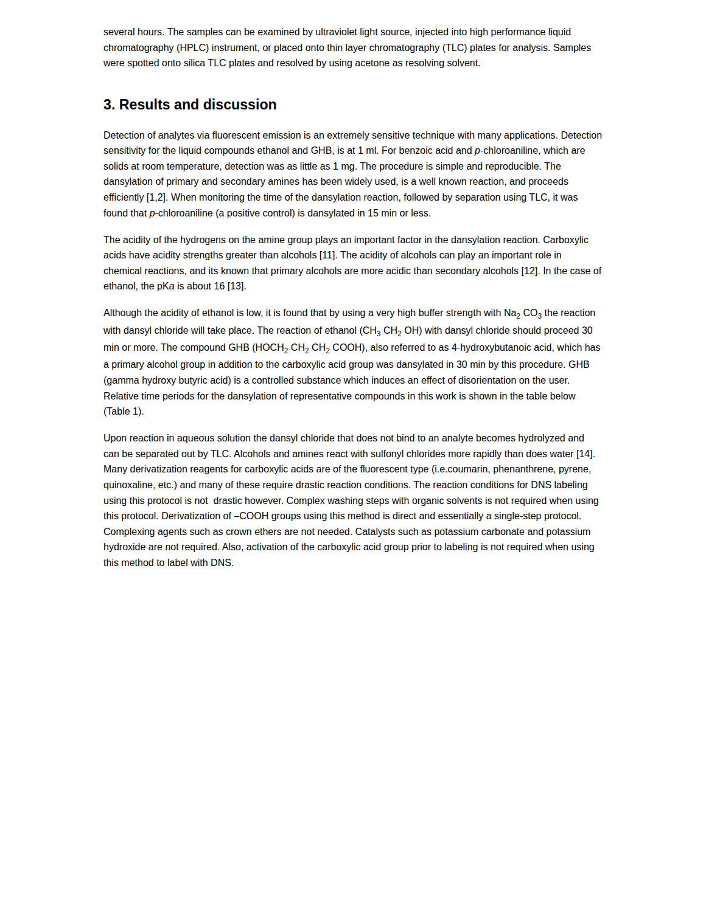several hours. The samples can be examined by ultraviolet light source, injected into high performance liquid chromatography (HPLC) instrument, or placed onto thin layer chromatography (TLC) plates for analysis. Samples were spotted onto silica TLC plates and resolved by using acetone as resolving solvent.
3. Results and discussion
Detection of analytes via fluorescent emission is an extremely sensitive technique with many applications. Detection sensitivity for the liquid compounds ethanol and GHB, is at 1 ml. For benzoic acid and p-chloroaniline, which are solids at room temperature, detection was as little as 1 mg. The procedure is simple and reproducible. The dansylation of primary and secondary amines has been widely used, is a well known reaction, and proceeds efficiently [1,2]. When monitoring the time of the dansylation reaction, followed by separation using TLC, it was found that p-chloroaniline (a positive control) is dansylated in 15 min or less.
The acidity of the hydrogens on the amine group plays an important factor in the dansylation reaction. Carboxylic acids have acidity strengths greater than alcohols [11]. The acidity of alcohols can play an important role in chemical reactions, and its known that primary alcohols are more acidic than secondary alcohols [12]. In the case of ethanol, the pKa is about 16 [13].
Although the acidity of ethanol is low, it is found that by using a very high buffer strength with Na2 CO3 the reaction with dansyl chloride will take place. The reaction of ethanol (CH3 CH2 OH) with dansyl chloride should proceed 30 min or more. The compound GHB (HOCH2 CH2 CH2 COOH), also referred to as 4-hydroxybutanoic acid, which has a primary alcohol group in addition to the carboxylic acid group was dansylated in 30 min by this procedure. GHB (gamma hydroxy butyric acid) is a controlled substance which induces an effect of disorientation on the user. Relative time periods for the dansylation of representative compounds in this work is shown in the table below (Table 1).
Upon reaction in aqueous solution the dansyl chloride that does not bind to an analyte becomes hydrolyzed and can be separated out by TLC. Alcohols and amines react with sulfonyl chlorides more rapidly than does water [14]. Many derivatization reagents for carboxylic acids are of the fluorescent type (i.e.coumarin, phenanthrene, pyrene, quinoxaline, etc.) and many of these require drastic reaction conditions. The reaction conditions for DNS labeling using this protocol is not drastic however. Complex washing steps with organic solvents is not required when using this protocol. Derivatization of –COOH groups using this method is direct and essentially a single-step protocol. Complexing agents such as crown ethers are not needed. Catalysts such as potassium carbonate and potassium hydroxide are not required. Also, activation of the carboxylic acid group prior to labeling is not required when using this method to label with DNS.